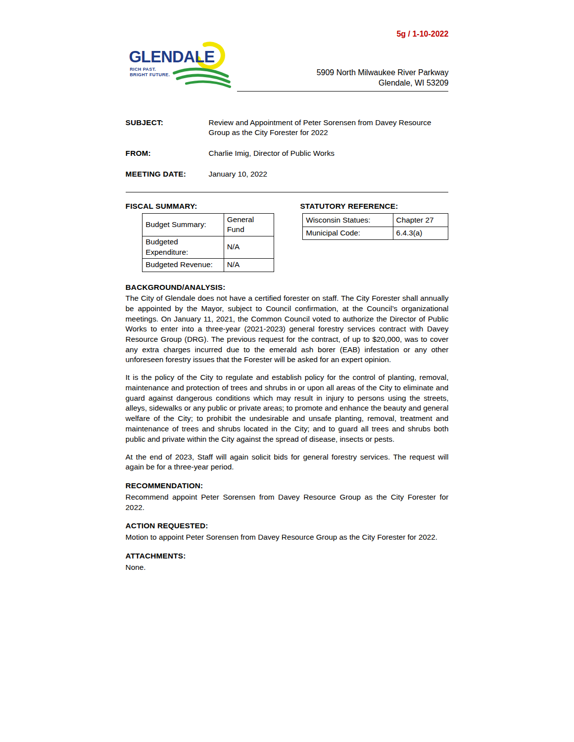5g / 1-10-2022
GLENDALE RICH PAST. BRIGHT FUTURE.
5909 North Milwaukee River Parkway
Glendale, WI 53209
| SUBJECT: | Review and Appointment of Peter Sorensen from Davey Resource Group as the City Forester for 2022 |
| FROM: | Charlie Imig, Director of Public Works |
| MEETING DATE: | January 10, 2022 |
FISCAL SUMMARY:
| Budget Summary: | General Fund |
| Budgeted Expenditure: | N/A |
| Budgeted Revenue: | N/A |
STATUTORY REFERENCE:
| Wisconsin Statues: | Chapter 27 |
| Municipal Code: | 6.4.3(a) |
BACKGROUND/ANALYSIS:
The City of Glendale does not have a certified forester on staff. The City Forester shall annually be appointed by the Mayor, subject to Council confirmation, at the Council’s organizational meetings. On January 11, 2021, the Common Council voted to authorize the Director of Public Works to enter into a three-year (2021-2023) general forestry services contract with Davey Resource Group (DRG). The previous request for the contract, of up to $20,000, was to cover any extra charges incurred due to the emerald ash borer (EAB) infestation or any other unforeseen forestry issues that the Forester will be asked for an expert opinion.
It is the policy of the City to regulate and establish policy for the control of planting, removal, maintenance and protection of trees and shrubs in or upon all areas of the City to eliminate and guard against dangerous conditions which may result in injury to persons using the streets, alleys, sidewalks or any public or private areas; to promote and enhance the beauty and general welfare of the City; to prohibit the undesirable and unsafe planting, removal, treatment and maintenance of trees and shrubs located in the City; and to guard all trees and shrubs both public and private within the City against the spread of disease, insects or pests.
At the end of 2023, Staff will again solicit bids for general forestry services. The request will again be for a three-year period.
RECOMMENDATION:
Recommend appoint Peter Sorensen from Davey Resource Group as the City Forester for 2022.
ACTION REQUESTED:
Motion to appoint Peter Sorensen from Davey Resource Group as the City Forester for 2022.
ATTACHMENTS:
None.